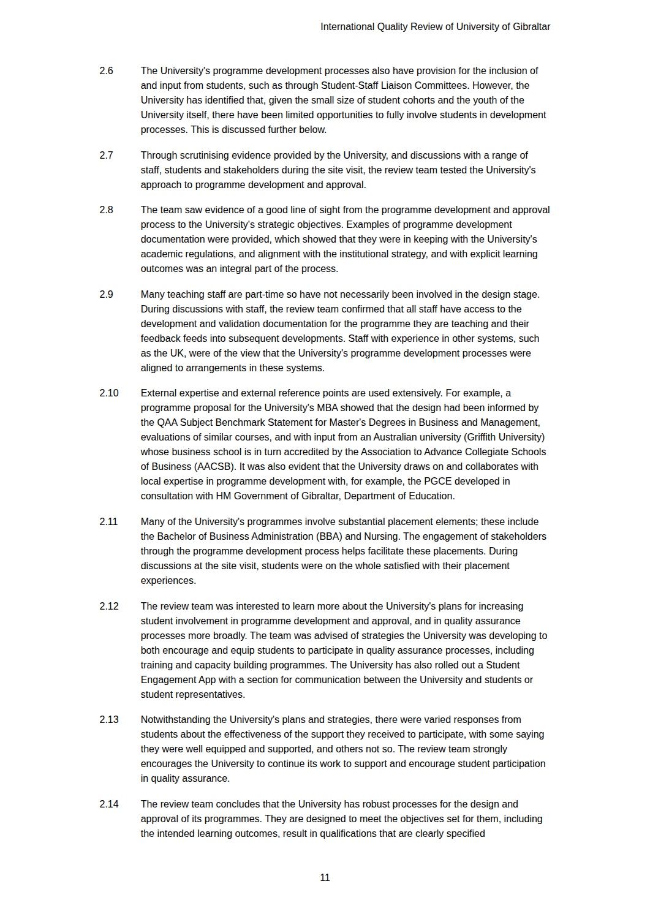International Quality Review of University of Gibraltar
2.6
The University's programme development processes also have provision for the inclusion of and input from students, such as through Student-Staff Liaison Committees. However, the University has identified that, given the small size of student cohorts and the youth of the University itself, there have been limited opportunities to fully involve students in development processes. This is discussed further below.
2.7
Through scrutinising evidence provided by the University, and discussions with a range of staff, students and stakeholders during the site visit, the review team tested the University's approach to programme development and approval.
2.8
The team saw evidence of a good line of sight from the programme development and approval process to the University's strategic objectives. Examples of programme development documentation were provided, which showed that they were in keeping with the University's academic regulations, and alignment with the institutional strategy, and with explicit learning outcomes was an integral part of the process.
2.9
Many teaching staff are part-time so have not necessarily been involved in the design stage. During discussions with staff, the review team confirmed that all staff have access to the development and validation documentation for the programme they are teaching and their feedback feeds into subsequent developments. Staff with experience in other systems, such as the UK, were of the view that the University's programme development processes were aligned to arrangements in these systems.
2.10
External expertise and external reference points are used extensively. For example, a programme proposal for the University's MBA showed that the design had been informed by the QAA Subject Benchmark Statement for Master's Degrees in Business and Management, evaluations of similar courses, and with input from an Australian university (Griffith University) whose business school is in turn accredited by the Association to Advance Collegiate Schools of Business (AACSB). It was also evident that the University draws on and collaborates with local expertise in programme development with, for example, the PGCE developed in consultation with HM Government of Gibraltar, Department of Education.
2.11
Many of the University's programmes involve substantial placement elements; these include the Bachelor of Business Administration (BBA) and Nursing. The engagement of stakeholders through the programme development process helps facilitate these placements. During discussions at the site visit, students were on the whole satisfied with their placement experiences.
2.12
The review team was interested to learn more about the University's plans for increasing student involvement in programme development and approval, and in quality assurance processes more broadly. The team was advised of strategies the University was developing to both encourage and equip students to participate in quality assurance processes, including training and capacity building programmes. The University has also rolled out a Student Engagement App with a section for communication between the University and students or student representatives.
2.13
Notwithstanding the University's plans and strategies, there were varied responses from students about the effectiveness of the support they received to participate, with some saying they were well equipped and supported, and others not so. The review team strongly encourages the University to continue its work to support and encourage student participation in quality assurance.
2.14
The review team concludes that the University has robust processes for the design and approval of its programmes. They are designed to meet the objectives set for them, including the intended learning outcomes, result in qualifications that are clearly specified
11